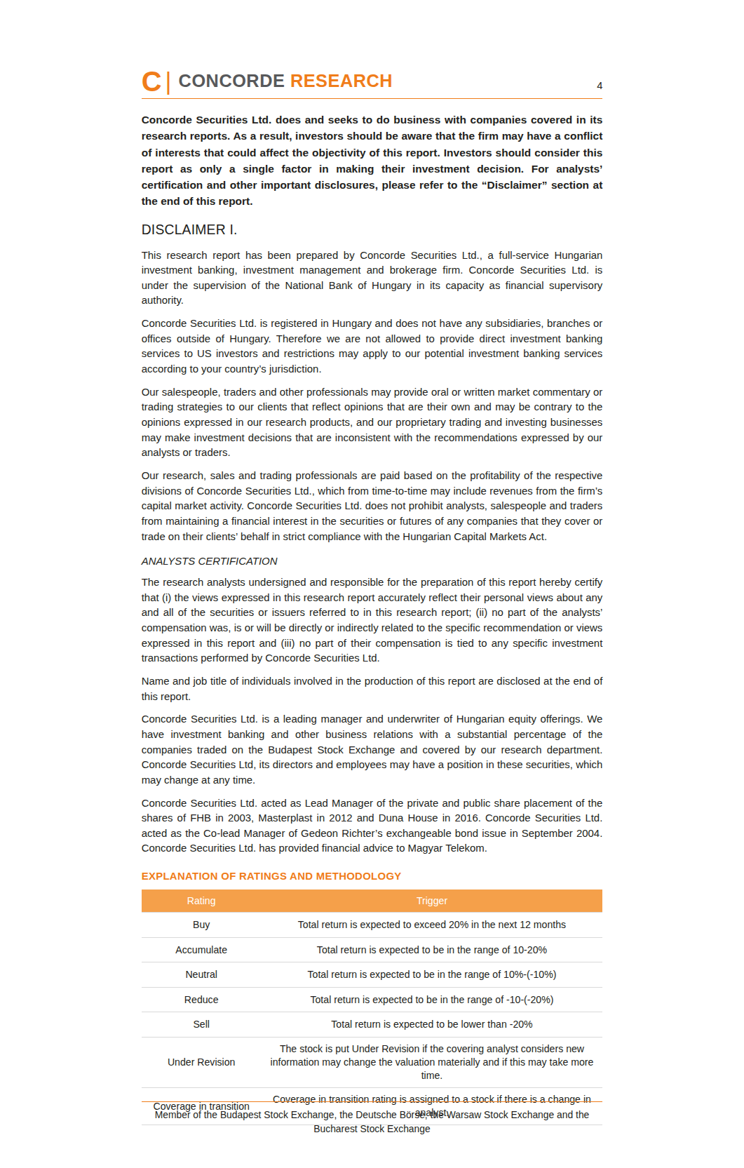C| CONCORDE RESEARCH
4
Concorde Securities Ltd. does and seeks to do business with companies covered in its research reports. As a result, investors should be aware that the firm may have a conflict of interests that could affect the objectivity of this report. Investors should consider this report as only a single factor in making their investment decision. For analysts’ certification and other important disclosures, please refer to the “Disclaimer” section at the end of this report.
DISCLAIMER I.
This research report has been prepared by Concorde Securities Ltd., a full-service Hungarian investment banking, investment management and brokerage firm. Concorde Securities Ltd. is under the supervision of the National Bank of Hungary in its capacity as financial supervisory authority.
Concorde Securities Ltd. is registered in Hungary and does not have any subsidiaries, branches or offices outside of Hungary. Therefore we are not allowed to provide direct investment banking services to US investors and restrictions may apply to our potential investment banking services according to your country’s jurisdiction.
Our salespeople, traders and other professionals may provide oral or written market commentary or trading strategies to our clients that reflect opinions that are their own and may be contrary to the opinions expressed in our research products, and our proprietary trading and investing businesses may make investment decisions that are inconsistent with the recommendations expressed by our analysts or traders.
Our research, sales and trading professionals are paid based on the profitability of the respective divisions of Concorde Securities Ltd., which from time-to-time may include revenues from the firm’s capital market activity. Concorde Securities Ltd. does not prohibit analysts, salespeople and traders from maintaining a financial interest in the securities or futures of any companies that they cover or trade on their clients’ behalf in strict compliance with the Hungarian Capital Markets Act.
ANALYSTS CERTIFICATION
The research analysts undersigned and responsible for the preparation of this report hereby certify that (i) the views expressed in this research report accurately reflect their personal views about any and all of the securities or issuers referred to in this research report; (ii) no part of the analysts’ compensation was, is or will be directly or indirectly related to the specific recommendation or views expressed in this report and (iii) no part of their compensation is tied to any specific investment transactions performed by Concorde Securities Ltd.
Name and job title of individuals involved in the production of this report are disclosed at the end of this report.
Concorde Securities Ltd. is a leading manager and underwriter of Hungarian equity offerings. We have investment banking and other business relations with a substantial percentage of the companies traded on the Budapest Stock Exchange and covered by our research department. Concorde Securities Ltd, its directors and employees may have a position in these securities, which may change at any time.
Concorde Securities Ltd. acted as Lead Manager of the private and public share placement of the shares of FHB in 2003, Masterplast in 2012 and Duna House in 2016. Concorde Securities Ltd. acted as the Co-lead Manager of Gedeon Richter’s exchangeable bond issue in September 2004. Concorde Securities Ltd. has provided financial advice to Magyar Telekom.
EXPLANATION OF RATINGS AND METHODOLOGY
| Rating | Trigger |
| --- | --- |
| Buy | Total return is expected to exceed 20% in the next 12 months |
| Accumulate | Total return is expected to be in the range of 10-20% |
| Neutral | Total return is expected to be in the range of 10%-(-10%) |
| Reduce | Total return is expected to be in the range of -10-(-20%) |
| Sell | Total return is expected to be lower than -20% |
| Under Revision | The stock is put Under Revision if the covering analyst considers new information may change the valuation materially and if this may take more time. |
| Coverage in transition | Coverage in transition rating is assigned to a stock if there is a change in analyst. |
Member of the Budapest Stock Exchange, the Deutsche Börse, the Warsaw Stock Exchange and the Bucharest Stock Exchange